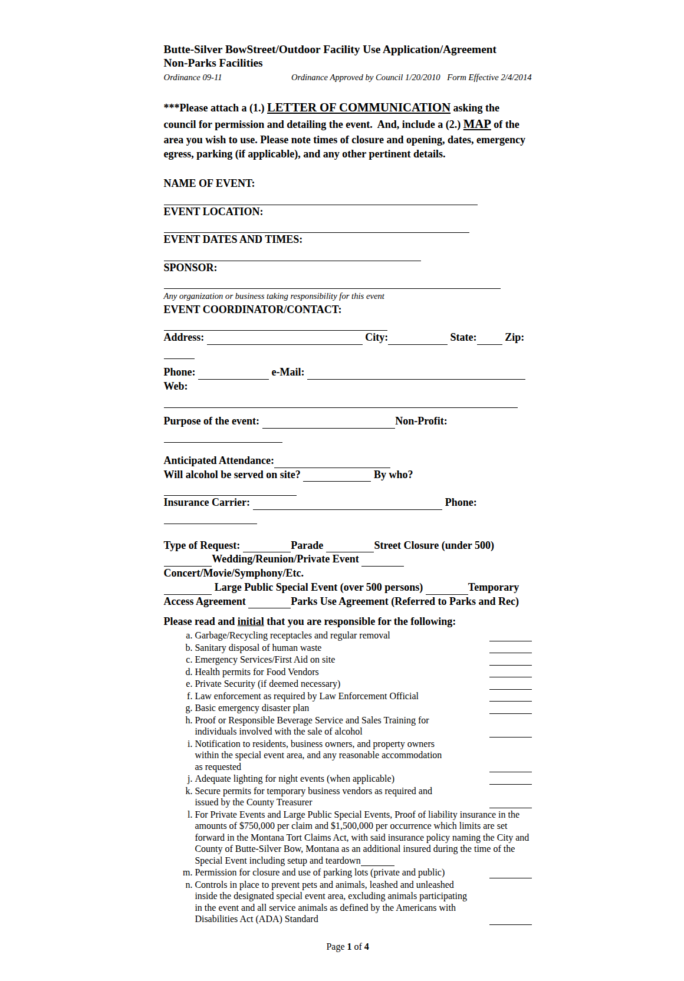Butte-Silver BowStreet/Outdoor Facility Use Application/Agreement
Non-Parks Facilities
Ordinance 09-11 Ordinance Approved by Council 1/20/2010 Form Effective 2/4/2014
***Please attach a (1.) LETTER OF COMMUNICATION asking the council for permission and detailing the event. And, include a (2.) MAP of the area you wish to use. Please note times of closure and opening, dates, emergency egress, parking (if applicable), and any other pertinent details.
NAME OF EVENT:
EVENT LOCATION:
EVENT DATES AND TIMES:
SPONSOR:
Any organization or business taking responsibility for this event
EVENT COORDINATOR/CONTACT:
Address: City: State: Zip:
Phone: e-Mail:
Web:
Purpose of the event: Non-Profit:
Anticipated Attendance:
Will alcohol be served on site? By who?
Insurance Carrier: Phone:
Type of Request: Parade Street Closure (under 500)
Wedding/Reunion/Private Event Concert/Movie/Symphony/Etc.
Large Public Special Event (over 500 persons) Temporary Access Agreement Parks Use Agreement (Referred to Parks and Rec)
Please read and initial that you are responsible for the following:
Garbage/Recycling receptacles and regular removal
Sanitary disposal of human waste
Emergency Services/First Aid on site
Health permits for Food Vendors
Private Security (if deemed necessary)
Law enforcement as required by Law Enforcement Official
Basic emergency disaster plan
Proof or Responsible Beverage Service and Sales Training for
individuals involved with the sale of alcohol
Notification to residents, business owners, and property owners
within the special event area, and any reasonable accommodation
as requested
Adequate lighting for night events (when applicable)
Secure permits for temporary business vendors as required and
issued by the County Treasurer
For Private Events and Large Public Special Events, Proof of liability insurance in the amounts of $750,000 per claim and $1,500,000 per occurrence which limits are set forward in the Montana Tort Claims Act, with said insurance policy naming the City and County of Butte-Silver Bow, Montana as an additional insured during the time of the Special Event including setup and teardown
Permission for closure and use of parking lots (private and public)
Controls in place to prevent pets and animals, leashed and unleashed
inside the designated special event area, excluding animals participating
in the event and all service animals as defined by the Americans with
Disabilities Act (ADA) Standard
Page 1 of 4